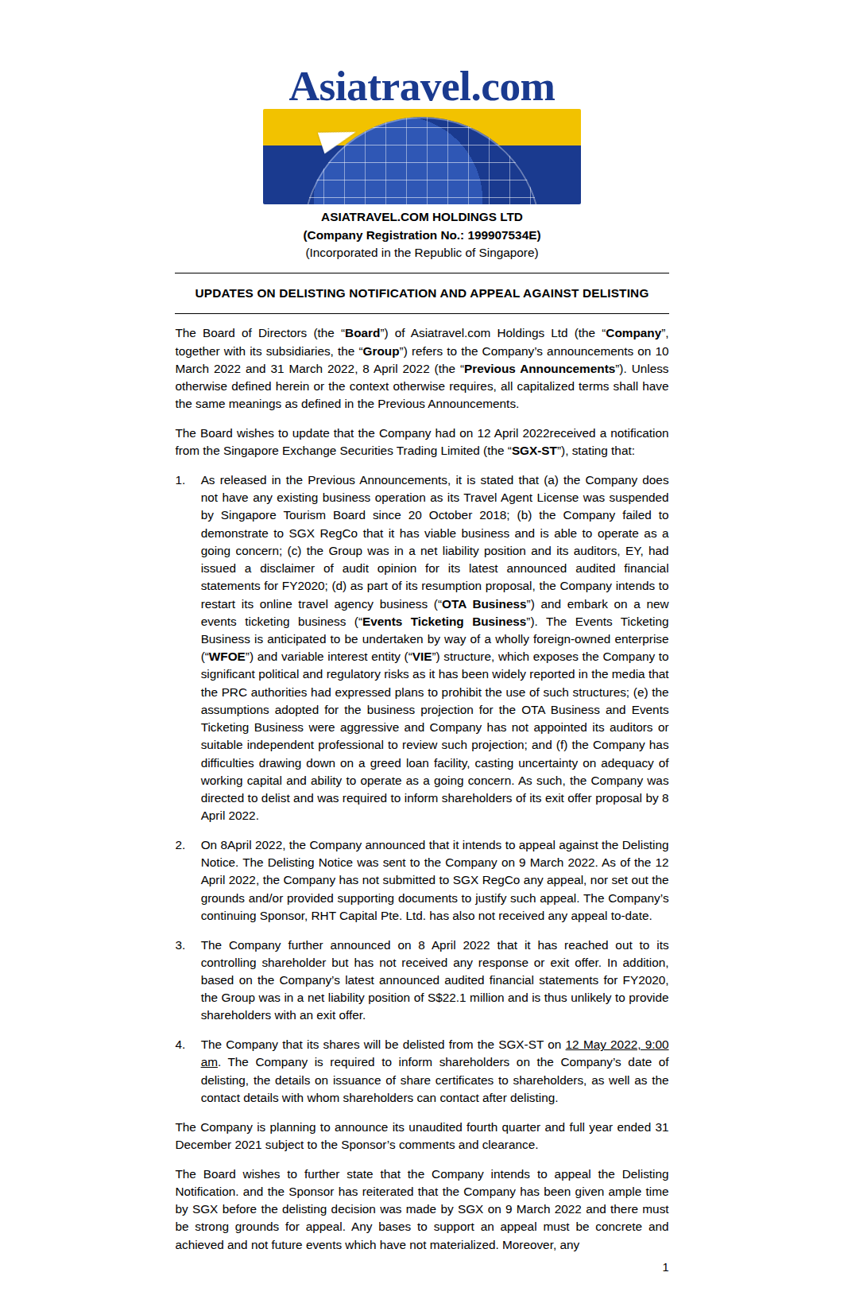Asiatravel.com
ASIATRAVEL.COM HOLDINGS LTD
(Company Registration No.: 199907534E)
(Incorporated in the Republic of Singapore)
UPDATES ON DELISTING NOTIFICATION AND APPEAL AGAINST DELISTING
The Board of Directors (the “Board”) of Asiatravel.com Holdings Ltd (the “Company”, together with its subsidiaries, the “Group”) refers to the Company’s announcements on 10 March 2022 and 31 March 2022, 8 April 2022 (the “Previous Announcements”). Unless otherwise defined herein or the context otherwise requires, all capitalized terms shall have the same meanings as defined in the Previous Announcements.
The Board wishes to update that the Company had on 12 April 2022received a notification from the Singapore Exchange Securities Trading Limited (the “SGX-ST”), stating that:
As released in the Previous Announcements, it is stated that (a) the Company does not have any existing business operation as its Travel Agent License was suspended by Singapore Tourism Board since 20 October 2018; (b) the Company failed to demonstrate to SGX RegCo that it has viable business and is able to operate as a going concern; (c) the Group was in a net liability position and its auditors, EY, had issued a disclaimer of audit opinion for its latest announced audited financial statements for FY2020; (d) as part of its resumption proposal, the Company intends to restart its online travel agency business (“OTA Business”) and embark on a new events ticketing business (“Events Ticketing Business”). The Events Ticketing Business is anticipated to be undertaken by way of a wholly foreign-owned enterprise (“WFOE”) and variable interest entity (“VIE”) structure, which exposes the Company to significant political and regulatory risks as it has been widely reported in the media that the PRC authorities had expressed plans to prohibit the use of such structures; (e) the assumptions adopted for the business projection for the OTA Business and Events Ticketing Business were aggressive and Company has not appointed its auditors or suitable independent professional to review such projection; and (f) the Company has difficulties drawing down on a greed loan facility, casting uncertainty on adequacy of working capital and ability to operate as a going concern. As such, the Company was directed to delist and was required to inform shareholders of its exit offer proposal by 8 April 2022.
On 8April 2022, the Company announced that it intends to appeal against the Delisting Notice. The Delisting Notice was sent to the Company on 9 March 2022. As of the 12 April 2022, the Company has not submitted to SGX RegCo any appeal, nor set out the grounds and/or provided supporting documents to justify such appeal. The Company’s continuing Sponsor, RHT Capital Pte. Ltd. has also not received any appeal to-date.
The Company further announced on 8 April 2022 that it has reached out to its controlling shareholder but has not received any response or exit offer. In addition, based on the Company’s latest announced audited financial statements for FY2020, the Group was in a net liability position of S$22.1 million and is thus unlikely to provide shareholders with an exit offer.
The Company that its shares will be delisted from the SGX-ST on 12 May 2022, 9:00 am. The Company is required to inform shareholders on the Company’s date of delisting, the details on issuance of share certificates to shareholders, as well as the contact details with whom shareholders can contact after delisting.
The Company is planning to announce its unaudited fourth quarter and full year ended 31 December 2021 subject to the Sponsor’s comments and clearance.
The Board wishes to further state that the Company intends to appeal the Delisting Notification. and the Sponsor has reiterated that the Company has been given ample time by SGX before the delisting decision was made by SGX on 9 March 2022 and there must be strong grounds for appeal. Any bases to support an appeal must be concrete and achieved and not future events which have not materialized. Moreover, any
1